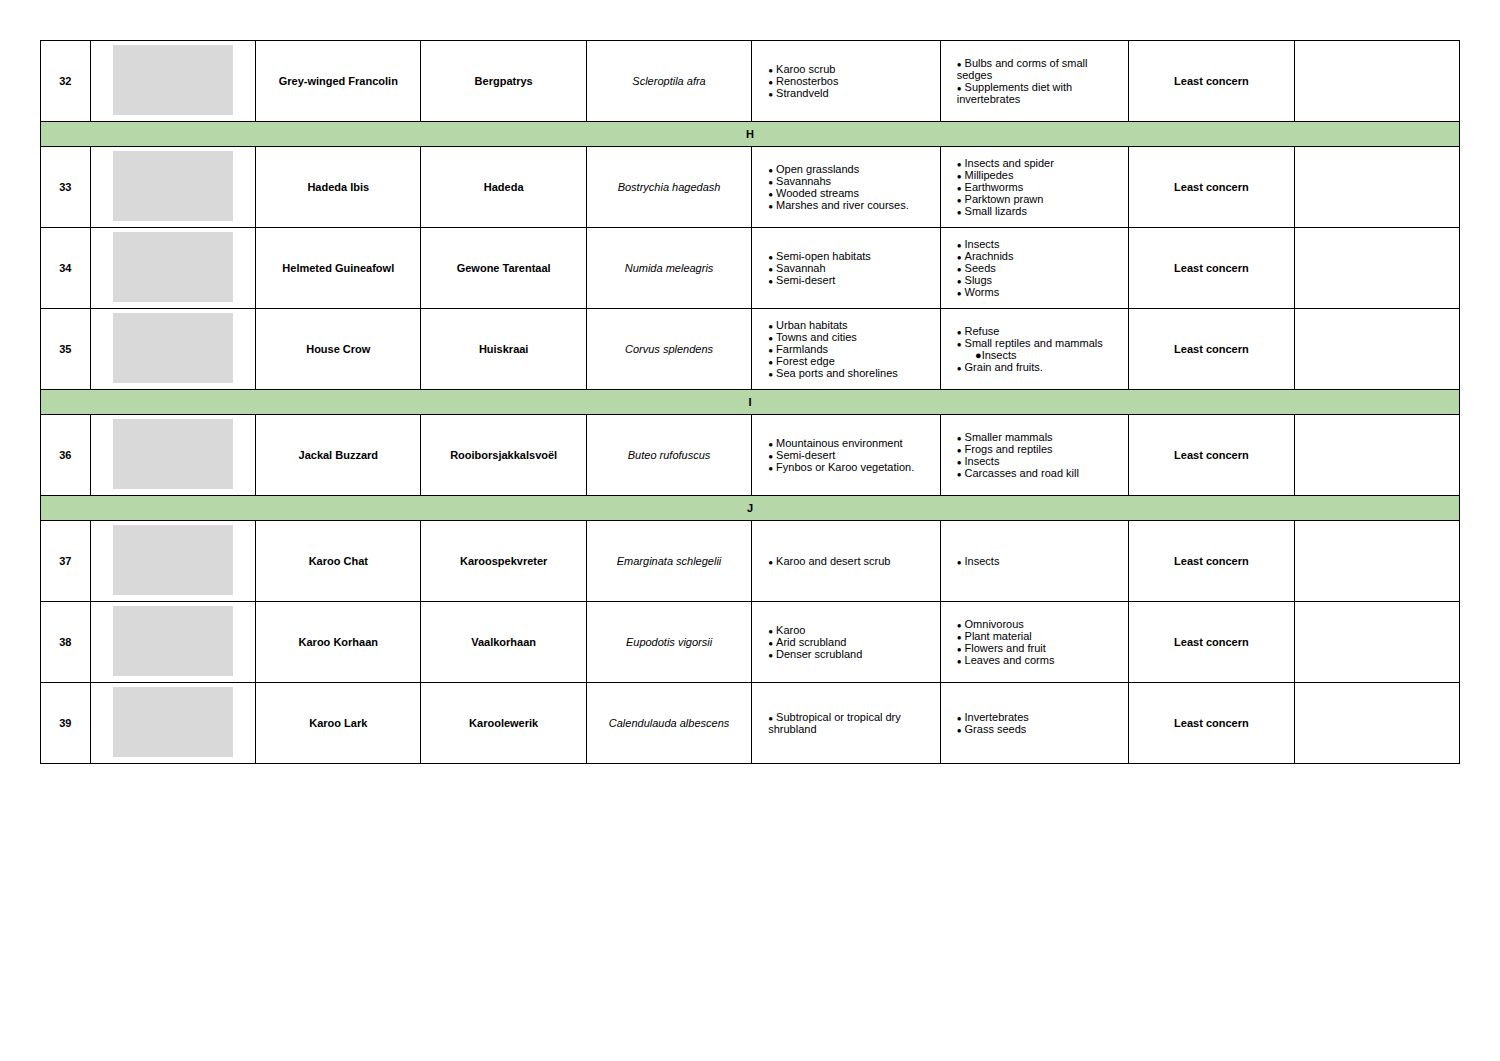| 32 | | Grey-winged Francolin | Bergpatrys | Scleroptila afra | Karoo scrub Renosterbos Strandveld | Bulbs and corms of small sedges Supplements diet with invertebrates | Least concern | |
| H |
| 33 | | Hadeda Ibis | Hadeda | Bostrychia hagedash | Open grasslands Savannahs Wooded streams Marshes and river courses. | Insects and spider Millipedes Earthworms Parktown prawn Small lizards | Least concern | |
| 34 | | Helmeted Guineafowl | Gewone Tarentaal | Numida meleagris | Semi-open habitats Savannah Semi-desert | Insects Arachnids Seeds Slugs Worms | Least concern | |
| 35 | | House Crow | Huiskraai | Corvus splendens | Urban habitats Towns and cities Farmlands Forest edge Sea ports and shorelines | Refuse Small reptiles and mammals ●Insects Grain and fruits. | Least concern | |
| I |
| 36 | | Jackal Buzzard | Rooiborsjakkalsvoël | Buteo rufofuscus | Mountainous environment Semi-desert Fynbos or Karoo vegetation. | Smaller mammals Frogs and reptiles Insects Carcasses and road kill | Least concern | |
| J |
| 37 | | Karoo Chat | Karoospekvreter | Emarginata schlegelii | Karoo and desert scrub | Insects | Least concern | |
| 38 | | Karoo Korhaan | Vaalkorhaan | Eupodotis vigorsii | Karoo Arid scrubland Denser scrubland | Omnivorous Plant material Flowers and fruit Leaves and corms | Least concern | |
| 39 | | Karoo Lark | Karoolewerik | Calendulauda albescens | Subtropical or tropical dry shrubland | Invertebrates Grass seeds | Least concern | |